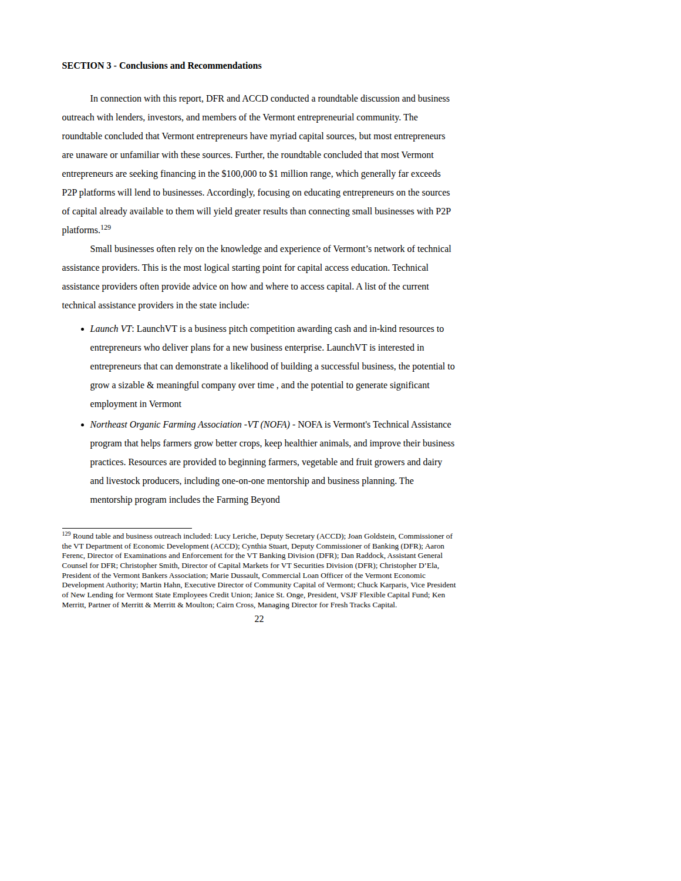SECTION 3 - Conclusions and Recommendations
In connection with this report, DFR and ACCD conducted a roundtable discussion and business outreach with lenders, investors, and members of the Vermont entrepreneurial community. The roundtable concluded that Vermont entrepreneurs have myriad capital sources, but most entrepreneurs are unaware or unfamiliar with these sources. Further, the roundtable concluded that most Vermont entrepreneurs are seeking financing in the $100,000 to $1 million range, which generally far exceeds P2P platforms will lend to businesses. Accordingly, focusing on educating entrepreneurs on the sources of capital already available to them will yield greater results than connecting small businesses with P2P platforms.129
Small businesses often rely on the knowledge and experience of Vermont’s network of technical assistance providers. This is the most logical starting point for capital access education. Technical assistance providers often provide advice on how and where to access capital. A list of the current technical assistance providers in the state include:
Launch VT: LaunchVT is a business pitch competition awarding cash and in-kind resources to entrepreneurs who deliver plans for a new business enterprise. LaunchVT is interested in entrepreneurs that can demonstrate a likelihood of building a successful business, the potential to grow a sizable & meaningful company over time , and the potential to generate significant employment in Vermont
Northeast Organic Farming Association -VT (NOFA) - NOFA is Vermont's Technical Assistance program that helps farmers grow better crops, keep healthier animals, and improve their business practices. Resources are provided to beginning farmers, vegetable and fruit growers and dairy and livestock producers, including one-on-one mentorship and business planning. The mentorship program includes the Farming Beyond
129 Round table and business outreach included: Lucy Leriche, Deputy Secretary (ACCD); Joan Goldstein, Commissioner of the VT Department of Economic Development (ACCD); Cynthia Stuart, Deputy Commissioner of Banking (DFR); Aaron Ferenc, Director of Examinations and Enforcement for the VT Banking Division (DFR); Dan Raddock, Assistant General Counsel for DFR; Christopher Smith, Director of Capital Markets for VT Securities Division (DFR); Christopher D’Ela, President of the Vermont Bankers Association; Marie Dussault, Commercial Loan Officer of the Vermont Economic Development Authority; Martin Hahn, Executive Director of Community Capital of Vermont; Chuck Karparis, Vice President of New Lending for Vermont State Employees Credit Union; Janice St. Onge, President, VSJF Flexible Capital Fund; Ken Merritt, Partner of Merritt & Merritt & Moulton; Cairn Cross, Managing Director for Fresh Tracks Capital.
22